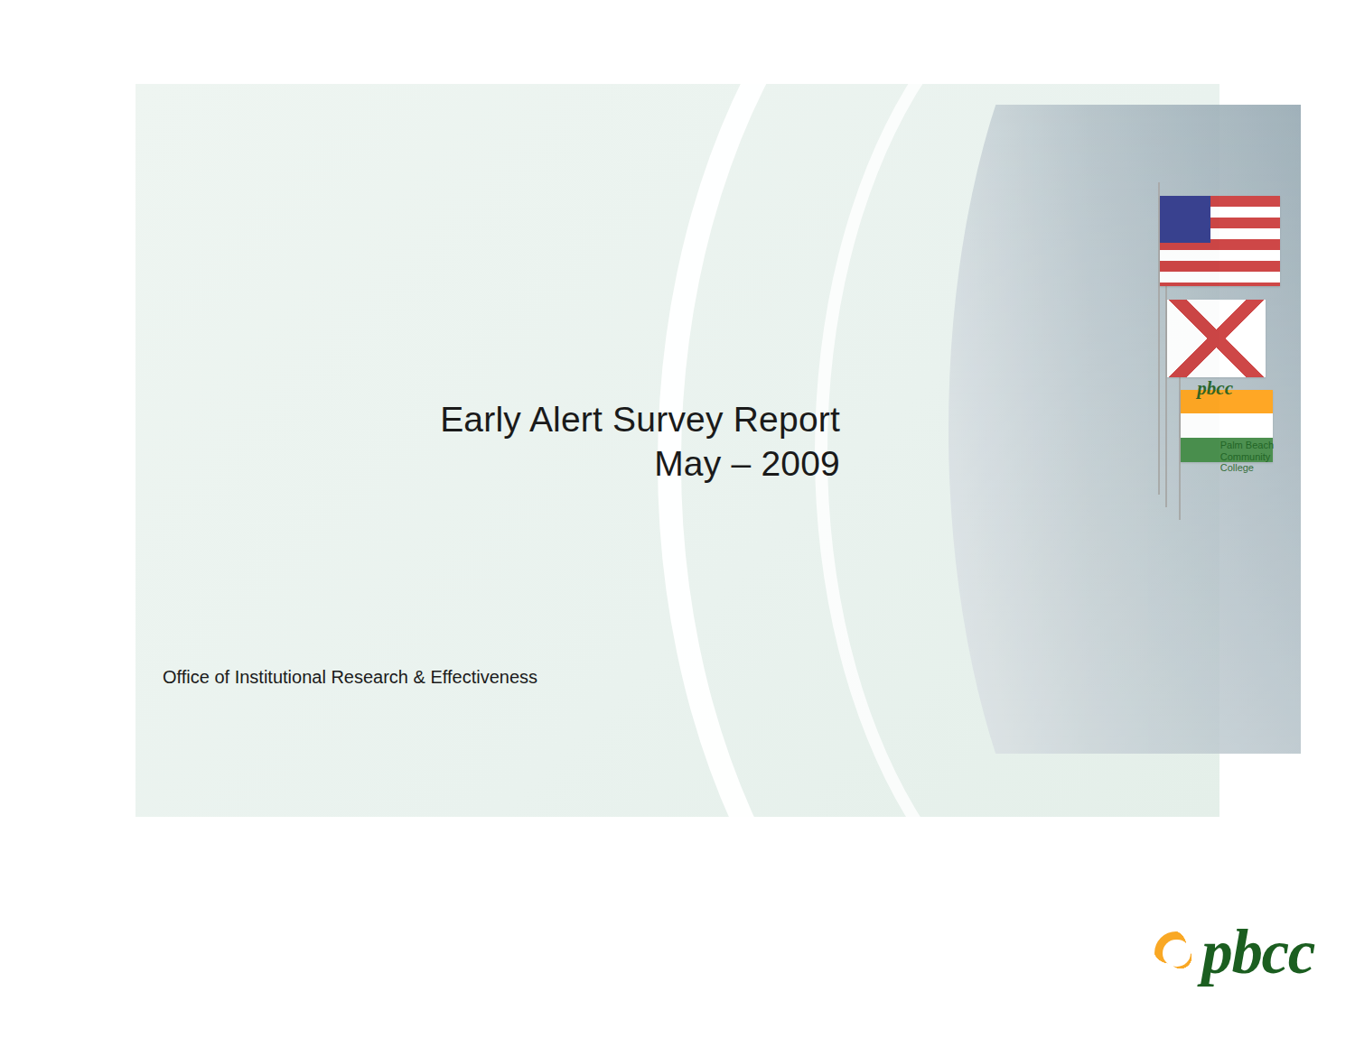pbcc
Palm Beach
Community
College
Early Alert Survey Report May – 2009
Office of Institutional Research & Effectiveness
pbcc